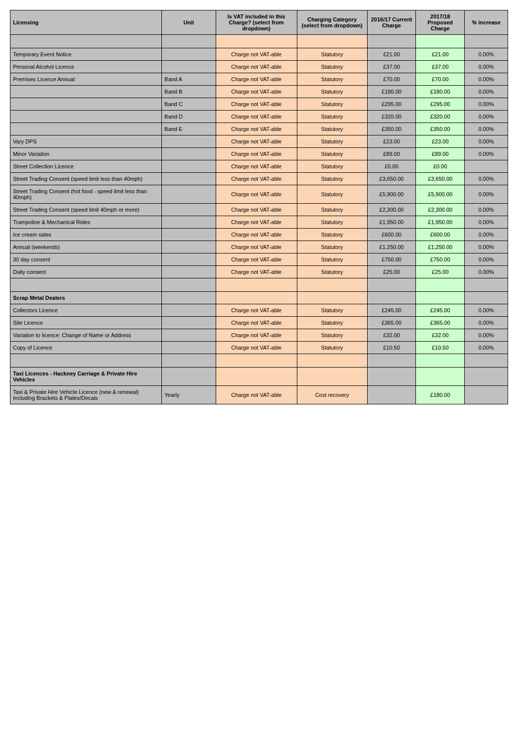| Licensing | Unit | Is VAT included in this Charge? (select from dropdown) | Charging Category (select from dropdown) | 2016/17 Current Charge | 2017/18 Proposed Charge | % increase |
| --- | --- | --- | --- | --- | --- | --- |
| Temporary Event Notice | | Charge not VAT-able | Statutory | £21.00 | £21.00 | 0.00% |
| Personal Alcohol Licence | | Charge not VAT-able | Statutory | £37.00 | £37.00 | 0.00% |
| Premises Licence Annual: | Band A | Charge not VAT-able | Statutory | £70.00 | £70.00 | 0.00% |
| | Band B | Charge not VAT-able | Statutory | £180.00 | £180.00 | 0.00% |
| | Band C | Charge not VAT-able | Statutory | £295.00 | £295.00 | 0.00% |
| | Band D | Charge not VAT-able | Statutory | £320.00 | £320.00 | 0.00% |
| | Band E | Charge not VAT-able | Statutory | £350.00 | £350.00 | 0.00% |
| Vary DPS | | Charge not VAT-able | Statutory | £23.00 | £23.00 | 0.00% |
| Minor Variation | | Charge not VAT-able | Statutory | £89.00 | £89.00 | 0.00% |
| Street Collection Licence | | Charge not VAT-able | Statutory | £0.00 | £0.00 | |
| Street Trading Consent (speed limit less than 40mph) | | Charge not VAT-able | Statutory | £3,650.00 | £3,650.00 | 0.00% |
| Street Trading Consent (hot food - speed limit less than 40mph) | | Charge not VAT-able | Statutory | £5,900.00 | £5,900.00 | 0.00% |
| Street Trading Consent (speed limit 40mph or more) | | Charge not VAT-able | Statutory | £2,300.00 | £2,300.00 | 0.00% |
| Trampoline & Mechanical Rides | | Charge not VAT-able | Statutory | £1,950.00 | £1,950.00 | 0.00% |
| Ice cream sales | | Charge not VAT-able | Statutory | £600.00 | £600.00 | 0.00% |
| Annual (weekends) | | Charge not VAT-able | Statutory | £1,250.00 | £1,250.00 | 0.00% |
| 30 day consent | | Charge not VAT-able | Statutory | £750.00 | £750.00 | 0.00% |
| Daily consent | | Charge not VAT-able | Statutory | £25.00 | £25.00 | 0.00% |
| Scrap Metal Dealers | | | | | | |
| Collectors Licence | | Charge not VAT-able | Statutory | £245.00 | £245.00 | 0.00% |
| Site Licence | | Charge not VAT-able | Statutory | £365.00 | £365.00 | 0.00% |
| Variation to licence: Change of Name or Address | | Charge not VAT-able | Statutory | £32.00 | £32.00 | 0.00% |
| Copy of Licence | | Charge not VAT-able | Statutory | £10.50 | £10.50 | 0.00% |
| Taxi Licences - Hackney Carriage & Private Hire Vehicles | | | | | | |
| Taxi & Private Hire Vehicle Licence (new & renewal) Including Brackets & Plates/Decals | Yearly | Charge not VAT-able | Cost recovery | | £180.00 | |